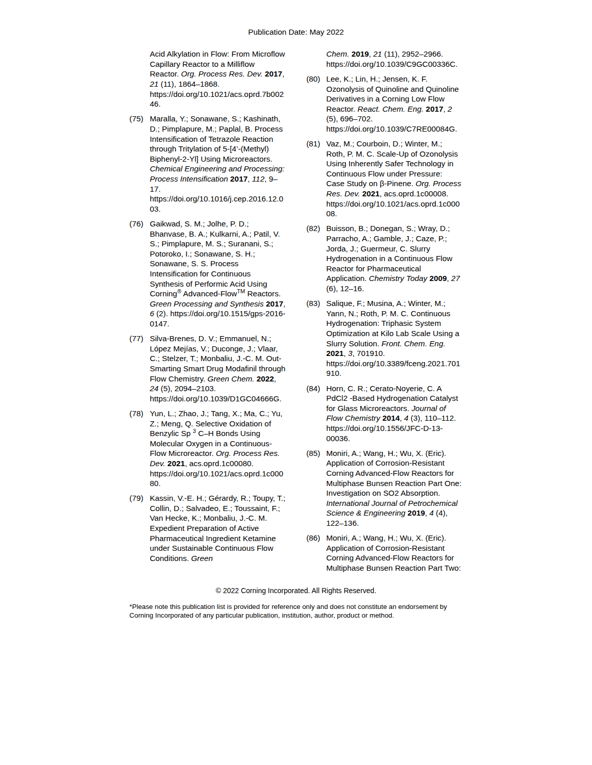Publication Date: May 2022
Acid Alkylation in Flow: From Microflow Capillary Reactor to a Milliflow Reactor. Org. Process Res. Dev. 2017, 21 (11), 1864–1868. https://doi.org/10.1021/acs.oprd.7b00246.
(75) Maralla, Y.; Sonawane, S.; Kashinath, D.; Pimplapure, M.; Paplal, B. Process Intensification of Tetrazole Reaction through Tritylation of 5-[4’-(Methyl) Biphenyl-2-Yl] Using Microreactors. Chemical Engineering and Processing: Process Intensification 2017, 112, 9–17. https://doi.org/10.1016/j.cep.2016.12.003.
(76) Gaikwad, S. M.; Jolhe, P. D.; Bhanvase, B. A.; Kulkarni, A.; Patil, V. S.; Pimplapure, M. S.; Suranani, S.; Potoroko, I.; Sonawane, S. H.; Sonawane, S. S. Process Intensification for Continuous Synthesis of Performic Acid Using Corning® Advanced-FlowTM Reactors. Green Processing and Synthesis 2017, 6 (2). https://doi.org/10.1515/gps-2016-0147.
(77) Silva-Brenes, D. V.; Emmanuel, N.; López Mejías, V.; Duconge, J.; Vlaar, C.; Stelzer, T.; Monbaliu, J.-C. M. Out-Smarting Smart Drug Modafinil through Flow Chemistry. Green Chem. 2022, 24 (5), 2094–2103. https://doi.org/10.1039/D1GC04666G.
(78) Yun, L.; Zhao, J.; Tang, X.; Ma, C.; Yu, Z.; Meng, Q. Selective Oxidation of Benzylic Sp 3 C–H Bonds Using Molecular Oxygen in a Continuous-Flow Microreactor. Org. Process Res. Dev. 2021, acs.oprd.1c00080. https://doi.org/10.1021/acs.oprd.1c00080.
(79) Kassin, V.-E. H.; Gérardy, R.; Toupy, T.; Collin, D.; Salvadeo, E.; Toussaint, F.; Van Hecke, K.; Monbaliu, J.-C. M. Expedient Preparation of Active Pharmaceutical Ingredient Ketamine under Sustainable Continuous Flow Conditions. Green
Chem. 2019, 21 (11), 2952–2966. https://doi.org/10.1039/C9GC00336C.
(80) Lee, K.; Lin, H.; Jensen, K. F. Ozonolysis of Quinoline and Quinoline Derivatives in a Corning Low Flow Reactor. React. Chem. Eng. 2017, 2 (5), 696–702. https://doi.org/10.1039/C7RE00084G.
(81) Vaz, M.; Courboin, D.; Winter, M.; Roth, P. M. C. Scale-Up of Ozonolysis Using Inherently Safer Technology in Continuous Flow under Pressure: Case Study on β-Pinene. Org. Process Res. Dev. 2021, acs.oprd.1c00008. https://doi.org/10.1021/acs.oprd.1c00008.
(82) Buisson, B.; Donegan, S.; Wray, D.; Parracho, A.; Gamble, J.; Caze, P.; Jorda, J.; Guermeur, C. Slurry Hydrogenation in a Continuous Flow Reactor for Pharmaceutical Application. Chemistry Today 2009, 27 (6), 12–16.
(83) Salique, F.; Musina, A.; Winter, M.; Yann, N.; Roth, P. M. C. Continuous Hydrogenation: Triphasic System Optimization at Kilo Lab Scale Using a Slurry Solution. Front. Chem. Eng. 2021, 3, 701910. https://doi.org/10.3389/fceng.2021.701910.
(84) Horn, C. R.; Cerato-Noyerie, C. A PdCl2 -Based Hydrogenation Catalyst for Glass Microreactors. Journal of Flow Chemistry 2014, 4 (3), 110–112. https://doi.org/10.1556/JFC-D-13-00036.
(85) Moniri, A.; Wang, H.; Wu, X. (Eric). Application of Corrosion-Resistant Corning Advanced-Flow Reactors for Multiphase Bunsen Reaction Part One: Investigation on SO2 Absorption. International Journal of Petrochemical Science & Engineering 2019, 4 (4), 122–136.
(86) Moniri, A.; Wang, H.; Wu, X. (Eric). Application of Corrosion-Resistant Corning Advanced-Flow Reactors for Multiphase Bunsen Reaction Part Two:
© 2022 Corning Incorporated. All Rights Reserved.
*Please note this publication list is provided for reference only and does not constitute an endorsement by Corning Incorporated of any particular publication, institution, author, product or method.